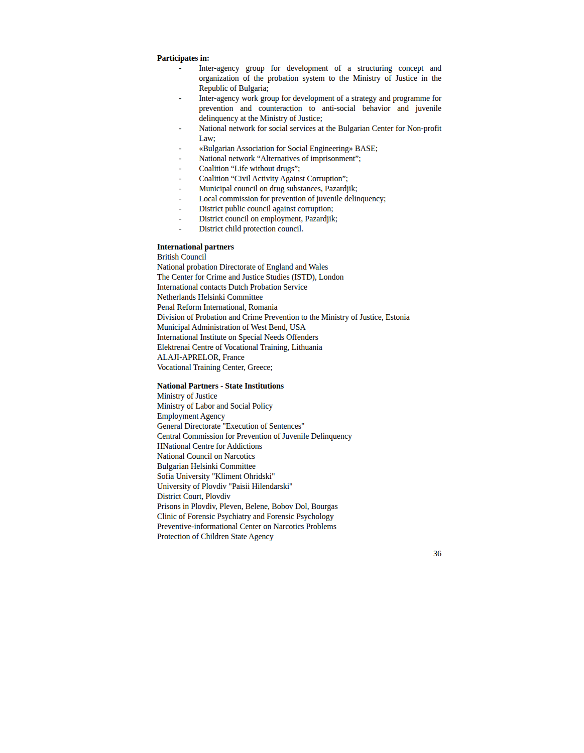Participates in:
Inter-agency group for development of a structuring concept and organization of the probation system to the Ministry of Justice in the Republic of Bulgaria;
Inter-agency work group for development of a strategy and programme for prevention and counteraction to anti-social behavior and juvenile delinquency at the Ministry of Justice;
National network for social services at the Bulgarian Center for Non-profit Law;
«Bulgarian Association for Social Engineering» BASE;
National network “Alternatives of imprisonment”;
Coalition “Life without drugs”;
Coalition “Civil Activity Against Corruption”;
Municipal council on drug substances, Pazardjik;
Local commission for prevention of juvenile delinquency;
District public council against corruption;
District council on employment, Pazardjik;
District child protection council.
International partners
British Council
National probation Directorate of England and Wales
The Center for Crime and Justice Studies (ISTD), London
International contacts Dutch Probation Service
Netherlands Helsinki Committee
Penal Reform International, Romania
Division of Probation and Crime Prevention to the Ministry of Justice, Estonia
Municipal Administration of West Bend, USA
International Institute on Special Needs Offenders
Elektrenai Centre of Vocational Training, Lithuania
ALAJI-APRELOR, France
Vocational Training Center, Greece;
National Partners - State Institutions
Ministry of Justice
Ministry of Labor and Social Policy
Employment Agency
General Directorate "Execution of Sentences"
Central Commission for Prevention of Juvenile Delinquency
HNational Centre for Addictions
National Council on Narcotics
Bulgarian Helsinki Committee
Sofia University "Kliment Ohridski"
University of Plovdiv "Paisii Hilendarski"
District Court, Plovdiv
Prisons in Plovdiv, Pleven, Belene, Bobov Dol, Bourgas
Clinic of Forensic Psychiatry and Forensic Psychology
Preventive-informational Center on Narcotics Problems
Protection of Children State Agency
36